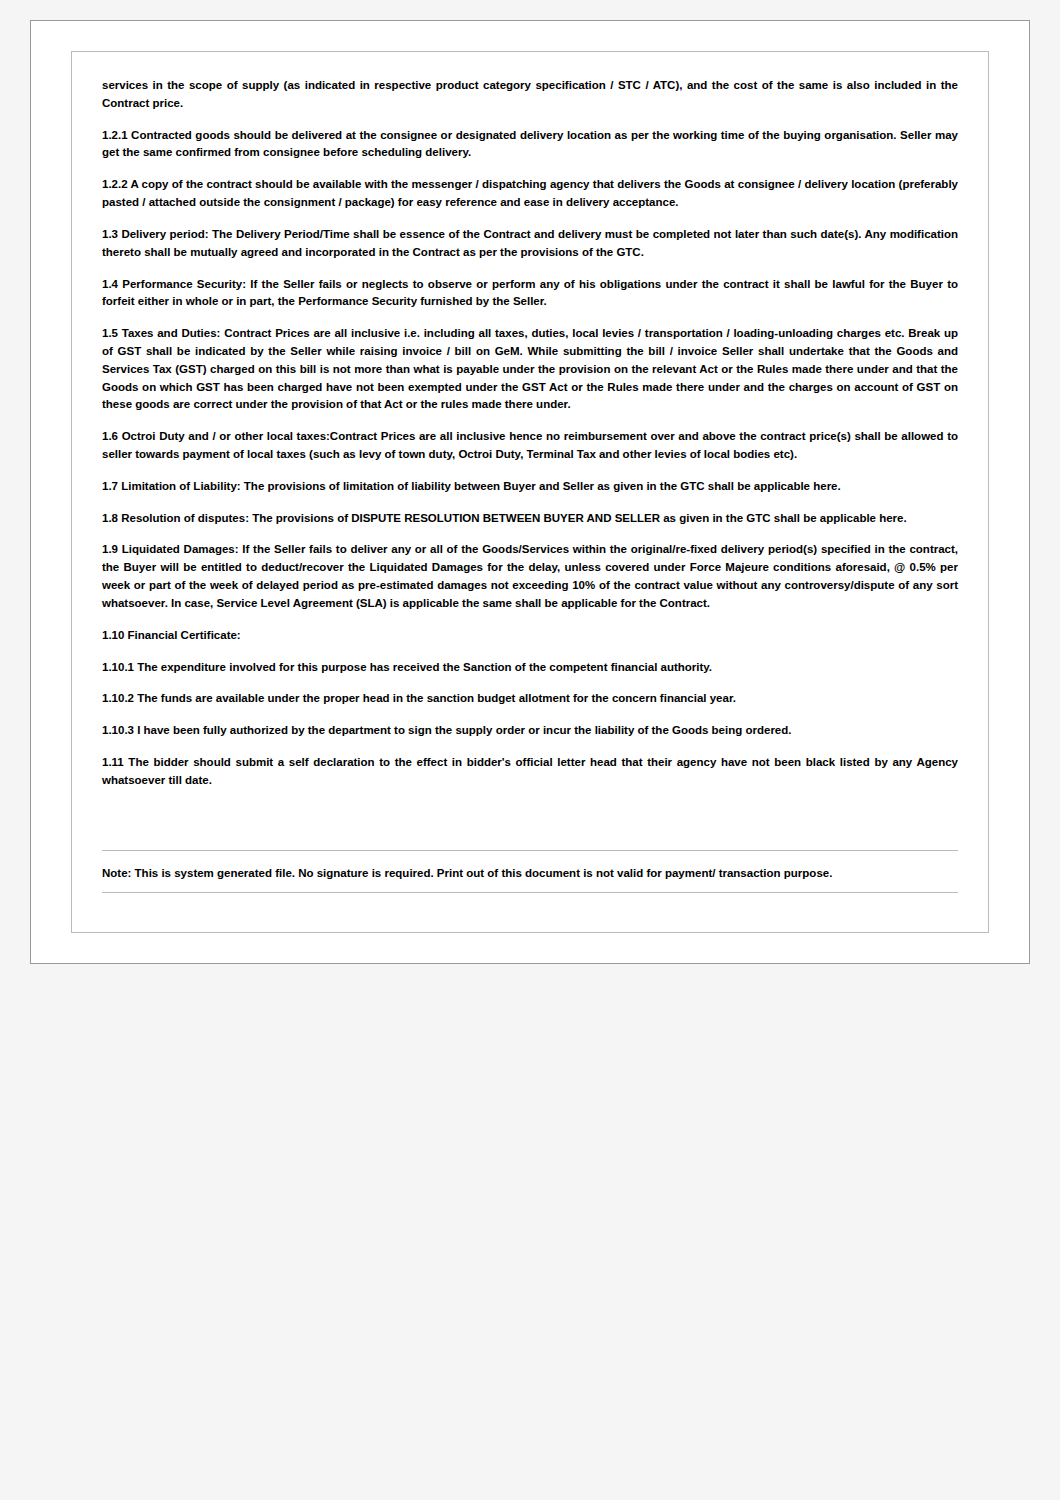services in the scope of supply (as indicated in respective product category specification / STC / ATC), and the cost of the same is also included in the Contract price.
1.2.1 Contracted goods should be delivered at the consignee or designated delivery location as per the working time of the buying organisation. Seller may get the same confirmed from consignee before scheduling delivery.
1.2.2 A copy of the contract should be available with the messenger / dispatching agency that delivers the Goods at consignee / delivery location (preferably pasted / attached outside the consignment / package) for easy reference and ease in delivery acceptance.
1.3 Delivery period: The Delivery Period/Time shall be essence of the Contract and delivery must be completed not later than such date(s). Any modification thereto shall be mutually agreed and incorporated in the Contract as per the provisions of the GTC.
1.4 Performance Security: If the Seller fails or neglects to observe or perform any of his obligations under the contract it shall be lawful for the Buyer to forfeit either in whole or in part, the Performance Security furnished by the Seller.
1.5 Taxes and Duties: Contract Prices are all inclusive i.e. including all taxes, duties, local levies / transportation / loading-unloading charges etc. Break up of GST shall be indicated by the Seller while raising invoice / bill on GeM. While submitting the bill / invoice Seller shall undertake that the Goods and Services Tax (GST) charged on this bill is not more than what is payable under the provision on the relevant Act or the Rules made there under and that the Goods on which GST has been charged have not been exempted under the GST Act or the Rules made there under and the charges on account of GST on these goods are correct under the provision of that Act or the rules made there under.
1.6 Octroi Duty and / or other local taxes:Contract Prices are all inclusive hence no reimbursement over and above the contract price(s) shall be allowed to seller towards payment of local taxes (such as levy of town duty, Octroi Duty, Terminal Tax and other levies of local bodies etc).
1.7 Limitation of Liability: The provisions of limitation of liability between Buyer and Seller as given in the GTC shall be applicable here.
1.8 Resolution of disputes: The provisions of DISPUTE RESOLUTION BETWEEN BUYER AND SELLER as given in the GTC shall be applicable here.
1.9 Liquidated Damages: If the Seller fails to deliver any or all of the Goods/Services within the original/re-fixed delivery period(s) specified in the contract, the Buyer will be entitled to deduct/recover the Liquidated Damages for the delay, unless covered under Force Majeure conditions aforesaid, @ 0.5% per week or part of the week of delayed period as pre-estimated damages not exceeding 10% of the contract value without any controversy/dispute of any sort whatsoever. In case, Service Level Agreement (SLA) is applicable the same shall be applicable for the Contract.
1.10 Financial Certificate:
1.10.1 The expenditure involved for this purpose has received the Sanction of the competent financial authority.
1.10.2 The funds are available under the proper head in the sanction budget allotment for the concern financial year.
1.10.3 I have been fully authorized by the department to sign the supply order or incur the liability of the Goods being ordered.
1.11 The bidder should submit a self declaration to the effect in bidder's official letter head that their agency have not been black listed by any Agency whatsoever till date.
Note: This is system generated file. No signature is required. Print out of this document is not valid for payment/ transaction purpose.